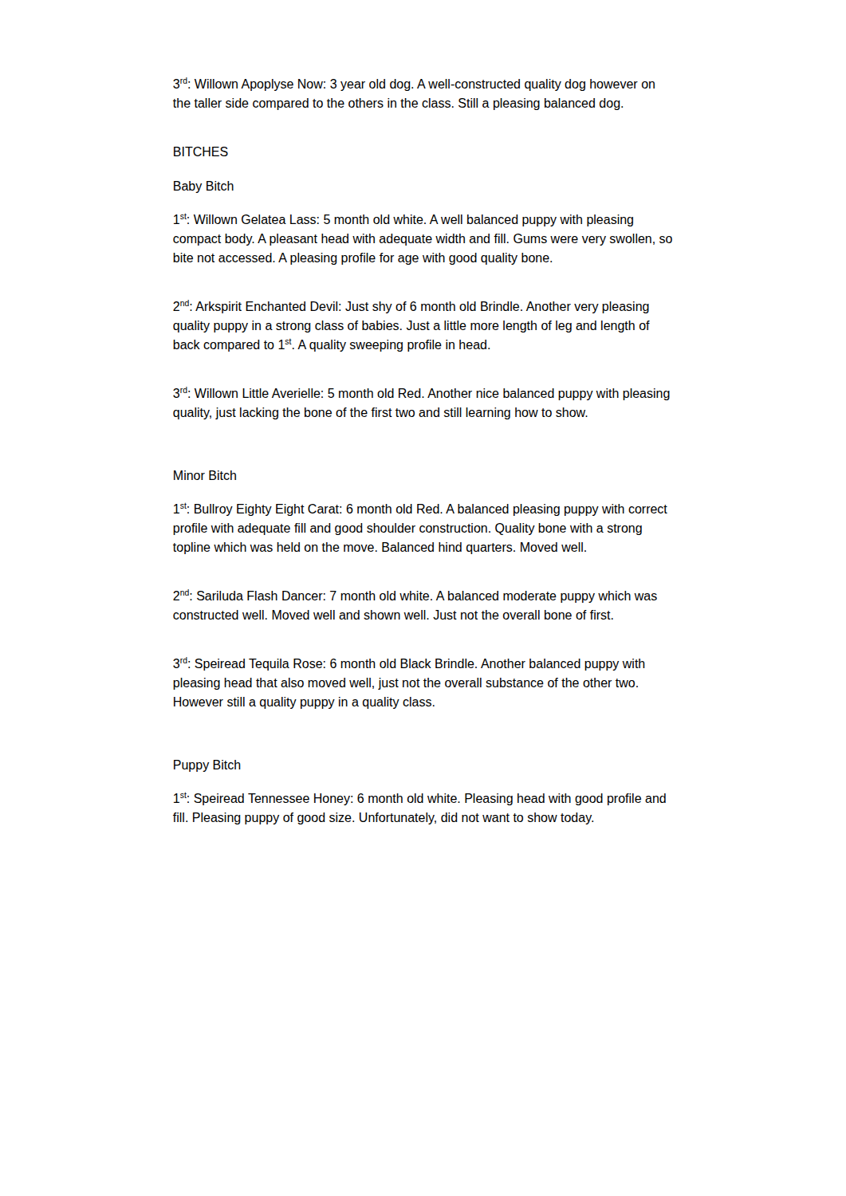3rd: Willown Apoplyse Now: 3 year old dog. A well-constructed quality dog however on the taller side compared to the others in the class. Still a pleasing balanced dog.
BITCHES
Baby Bitch
1st: Willown Gelatea Lass: 5 month old white. A well balanced puppy with pleasing compact body. A pleasant head with adequate width and fill. Gums were very swollen, so bite not accessed. A pleasing profile for age with good quality bone.
2nd: Arkspirit Enchanted Devil: Just shy of 6 month old Brindle. Another very pleasing quality puppy in a strong class of babies. Just a little more length of leg and length of back compared to 1st. A quality sweeping profile in head.
3rd: Willown Little Averielle: 5 month old Red. Another nice balanced puppy with pleasing quality, just lacking the bone of the first two and still learning how to show.
Minor Bitch
1st: Bullroy Eighty Eight Carat: 6 month old Red. A balanced pleasing puppy with correct profile with adequate fill and good shoulder construction. Quality bone with a strong topline which was held on the move. Balanced hind quarters. Moved well.
2nd: Sariluda Flash Dancer: 7 month old white. A balanced moderate puppy which was constructed well. Moved well and shown well. Just not the overall bone of first.
3rd: Speiread Tequila Rose: 6 month old Black Brindle. Another balanced puppy with pleasing head that also moved well, just not the overall substance of the other two. However still a quality puppy in a quality class.
Puppy Bitch
1st: Speiread Tennessee Honey: 6 month old white. Pleasing head with good profile and fill. Pleasing puppy of good size. Unfortunately, did not want to show today.